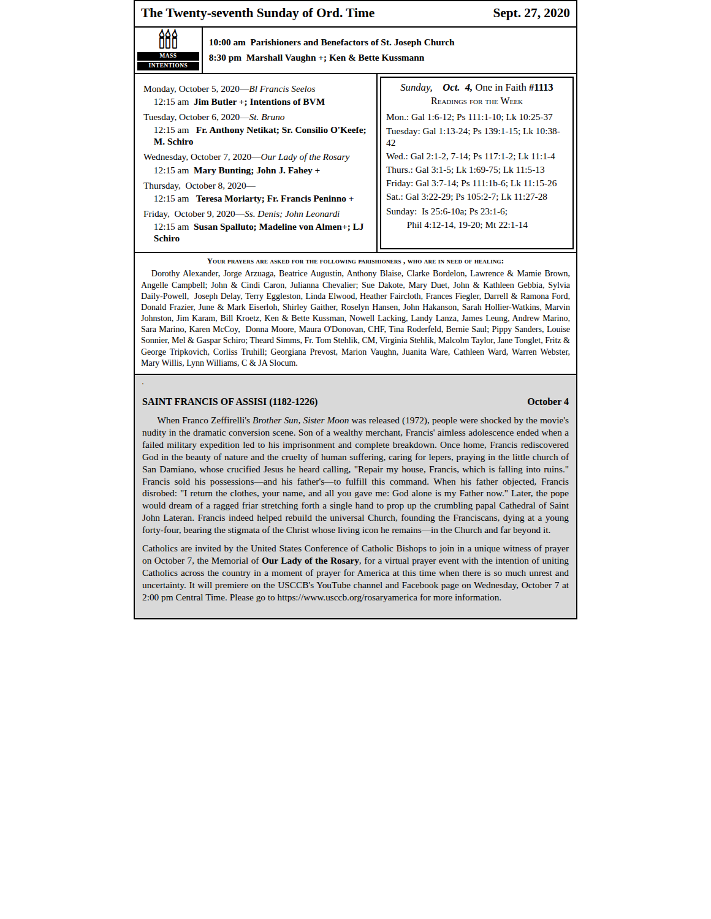The Twenty-seventh Sunday of Ord. Time
Sept. 27, 2020
🕯🕯🕯 MASS INTENTIONS
10:00 am Parishioners and Benefactors of St. Joseph Church
8:30 pm Marshall Vaughn +; Ken & Bette Kussmann
Monday, October 5, 2020—Bl Francis Seelos
12:15 am Jim Butler +; Intentions of BVM
Tuesday, October 6, 2020—St. Bruno
12:15 am Fr. Anthony Netikat; Sr. Consilio O'Keefe; M. Schiro
Wednesday, October 7, 2020—Our Lady of the Rosary
12:15 am Mary Bunting; John J. Fahey +
Thursday, October 8, 2020—
12:15 am Teresa Moriarty; Fr. Francis Peninno +
Friday, October 9, 2020—Ss. Denis; John Leonardi
12:15 am Susan Spalluto; Madeline von Almen+; LJ Schiro
Sunday, Oct. 4, One in Faith #1113
Readings for the Week
Mon.: Gal 1:6-12; Ps 111:1-10; Lk 10:25-37
Tuesday: Gal 1:13-24; Ps 139:1-15; Lk 10:38-42
Wed.: Gal 2:1-2, 7-14; Ps 117:1-2; Lk 11:1-4
Thurs.: Gal 3:1-5; Lk 1:69-75; Lk 11:5-13
Friday: Gal 3:7-14; Ps 111:1b-6; Lk 11:15-26
Sat.: Gal 3:22-29; Ps 105:2-7; Lk 11:27-28
Sunday: Is 25:6-10a; Ps 23:1-6;
Phil 4:12-14, 19-20; Mt 22:1-14
Your prayers are asked for the following parishioners , who are in need of healing:
Dorothy Alexander, Jorge Arzuaga, Beatrice Augustin, Anthony Blaise, Clarke Bordelon, Lawrence & Mamie Brown, Angelle Campbell; John & Cindi Caron, Julianna Chevalier; Sue Dakote, Mary Duet, John & Kathleen Gebbia, Sylvia Daily-Powell, Joseph Delay, Terry Eggleston, Linda Elwood, Heather Faircloth, Frances Fiegler, Darrell & Ramona Ford, Donald Frazier, June & Mark Eiserloh, Shirley Gaither, Roselyn Hansen, John Hakanson, Sarah Hollier-Watkins, Marvin Johnston, Jim Karam, Bill Kroetz, Ken & Bette Kussman, Nowell Lacking, Landy Lanza, James Leung, Andrew Marino, Sara Marino, Karen McCoy, Donna Moore, Maura O'Donovan, CHF, Tina Roderfeld, Bernie Saul; Pippy Sanders, Louise Sonnier, Mel & Gaspar Schiro; Theard Simms, Fr. Tom Stehlik, CM, Virginia Stehlik, Malcolm Taylor, Jane Tonglet, Fritz & George Tripkovich, Corliss Truhill; Georgiana Prevost, Marion Vaughn, Juanita Ware, Cathleen Ward, Warren Webster, Mary Willis, Lynn Williams, C & JA Slocum.
'
SAINT FRANCIS OF ASSISI (1182-1226) October 4
When Franco Zeffirelli's Brother Sun, Sister Moon was released (1972), people were shocked by the movie's nudity in the dramatic conversion scene. Son of a wealthy merchant, Francis' aimless adolescence ended when a failed military expedition led to his imprisonment and complete breakdown. Once home, Francis rediscovered God in the beauty of nature and the cruelty of human suffering, caring for lepers, praying in the little church of San Damiano, whose crucified Jesus he heard calling, "Repair my house, Francis, which is falling into ruins." Francis sold his possessions—and his father's—to fulfill this command. When his father objected, Francis disrobed: "I return the clothes, your name, and all you gave me: God alone is my Father now." Later, the pope would dream of a ragged friar stretching forth a single hand to prop up the crumbling papal Cathedral of Saint John Lateran. Francis indeed helped rebuild the universal Church, founding the Franciscans, dying at a young forty-four, bearing the stigmata of the Christ whose living icon he remains—in the Church and far beyond it.
Catholics are invited by the United States Conference of Catholic Bishops to join in a unique witness of prayer on October 7, the Memorial of Our Lady of the Rosary, for a virtual prayer event with the intention of uniting Catholics across the country in a moment of prayer for America at this time when there is so much unrest and uncertainty. It will premiere on the USCCB's YouTube channel and Facebook page on Wednesday, October 7 at 2:00 pm Central Time. Please go to https://www.usccb.org/rosaryamerica for more information.